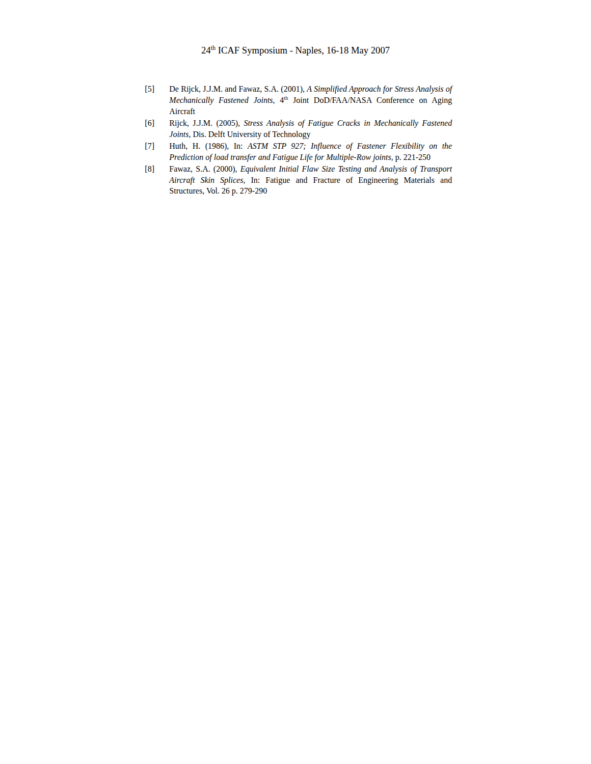24th ICAF Symposium - Naples, 16-18 May 2007
[5] De Rijck, J.J.M. and Fawaz, S.A. (2001), A Simplified Approach for Stress Analysis of Mechanically Fastened Joints, 4th Joint DoD/FAA/NASA Conference on Aging Aircraft
[6] Rijck, J.J.M. (2005), Stress Analysis of Fatigue Cracks in Mechanically Fastened Joints, Dis. Delft University of Technology
[7] Huth, H. (1986), In: ASTM STP 927; Influence of Fastener Flexibility on the Prediction of load transfer and Fatigue Life for Multiple-Row joints, p. 221-250
[8] Fawaz, S.A. (2000), Equivalent Initial Flaw Size Testing and Analysis of Transport Aircraft Skin Splices, In: Fatigue and Fracture of Engineering Materials and Structures, Vol. 26 p. 279-290